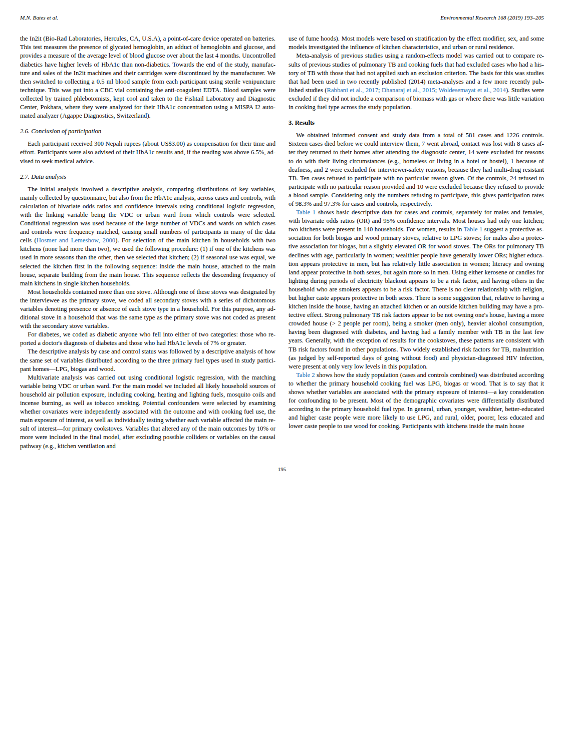M.N. Bates et al.
Environmental Research 168 (2019) 193–205
the In2it (Bio-Rad Laboratories, Hercules, CA, U.S.A), a point-of-care device operated on batteries. This test measures the presence of glycated hemoglobin, an adduct of hemoglobin and glucose, and provides a measure of the average level of blood glucose over about the last 4 months. Uncontrolled diabetics have higher levels of HbA1c than non-diabetics. Towards the end of the study, manufacture and sales of the In2it machines and their cartridges were discontinued by the manufacturer. We then switched to collecting a 0.5 ml blood sample from each participant using sterile venipuncture technique. This was put into a CBC vial containing the anti-coagulent EDTA. Blood samples were collected by trained phlebotomists, kept cool and taken to the Fishtail Laboratory and Diagnostic Center, Pokhara, where they were analyzed for their HbA1c concentration using a MISPA I2 automated analyzer (Agappe Diagnostics, Switzerland).
2.6. Conclusion of participation
Each participant received 300 Nepali rupees (about US$3.00) as compensation for their time and effort. Participants were also advised of their HbA1c results and, if the reading was above 6.5%, advised to seek medical advice.
2.7. Data analysis
The initial analysis involved a descriptive analysis, comparing distributions of key variables, mainly collected by questionnaire, but also from the HbA1c analysis, across cases and controls, with calculation of bivariate odds ratios and confidence intervals using conditional logistic regression, with the linking variable being the VDC or urban ward from which controls were selected. Conditional regression was used because of the large number of VDCs and wards on which cases and controls were frequency matched, causing small numbers of participants in many of the data cells (Hosmer and Lemeshow, 2000). For selection of the main kitchen in households with two kitchens (none had more than two), we used the following procedure: (1) if one of the kitchens was used in more seasons than the other, then we selected that kitchen; (2) if seasonal use was equal, we selected the kitchen first in the following sequence: inside the main house, attached to the main house, separate building from the main house. This sequence reflects the descending frequency of main kitchens in single kitchen households.
Most households contained more than one stove. Although one of these stoves was designated by the interviewee as the primary stove, we coded all secondary stoves with a series of dichotomous variables denoting presence or absence of each stove type in a household. For this purpose, any additional stove in a household that was the same type as the primary stove was not coded as present with the secondary stove variables.
For diabetes, we coded as diabetic anyone who fell into either of two categories: those who reported a doctor's diagnosis of diabetes and those who had HbA1c levels of 7% or greater.
The descriptive analysis by case and control status was followed by a descriptive analysis of how the same set of variables distributed according to the three primary fuel types used in study participant homes—LPG, biogas and wood.
Multivariate analysis was carried out using conditional logistic regression, with the matching variable being VDC or urban ward. For the main model we included all likely household sources of household air pollution exposure, including cooking, heating and lighting fuels, mosquito coils and incense burning, as well as tobacco smoking. Potential confounders were selected by examining whether covariates were independently associated with the outcome and with cooking fuel use, the main exposure of interest, as well as individually testing whether each variable affected the main result of interest—for primary cookstoves. Variables that altered any of the main outcomes by 10% or more were included in the final model, after excluding possible colliders or variables on the causal pathway (e.g., kitchen ventilation and
use of fume hoods). Most models were based on stratification by the effect modifier, sex, and some models investigated the influence of kitchen characteristics, and urban or rural residence.
Meta-analysis of previous studies using a random-effects model was carried out to compare results of previous studies of pulmonary TB and cooking fuels that had excluded cases who had a history of TB with those that had not applied such an exclusion criterion. The basis for this was studies that had been used in two recently published (2014) meta-analyses and a few more recently published studies (Rabbani et al., 2017; Dhanaraj et al., 2015; Woldesemayat et al., 2014). Studies were excluded if they did not include a comparison of biomass with gas or where there was little variation in cooking fuel type across the study population.
3. Results
We obtained informed consent and study data from a total of 581 cases and 1226 controls. Sixteen cases died before we could interview them, 7 went abroad, contact was lost with 8 cases after they returned to their homes after attending the diagnostic center, 14 were excluded for reasons to do with their living circumstances (e.g., homeless or living in a hotel or hostel), 1 because of deafness, and 2 were excluded for interviewer-safety reasons, because they had multi-drug resistant TB. Ten cases refused to participate with no particular reason given. Of the controls, 24 refused to participate with no particular reason provided and 10 were excluded because they refused to provide a blood sample. Considering only the numbers refusing to participate, this gives participation rates of 98.3% and 97.3% for cases and controls, respectively.
Table 1 shows basic descriptive data for cases and controls, separately for males and females, with bivariate odds ratios (OR) and 95% confidence intervals. Most houses had only one kitchen; two kitchens were present in 140 households. For women, results in Table 1 suggest a protective association for both biogas and wood primary stoves, relative to LPG stoves; for males also a protective association for biogas, but a slightly elevated OR for wood stoves. The ORs for pulmonary TB declines with age, particularly in women; wealthier people have generally lower ORs; higher education appears protective in men, but has relatively little association in women; literacy and owning land appear protective in both sexes, but again more so in men. Using either kerosene or candles for lighting during periods of electricity blackout appears to be a risk factor, and having others in the household who are smokers appears to be a risk factor. There is no clear relationship with religion, but higher caste appears protective in both sexes. There is some suggestion that, relative to having a kitchen inside the house, having an attached kitchen or an outside kitchen building may have a protective effect. Strong pulmonary TB risk factors appear to be not owning one's house, having a more crowded house (> 2 people per room), being a smoker (men only), heavier alcohol consumption, having been diagnosed with diabetes, and having had a family member with TB in the last few years. Generally, with the exception of results for the cookstoves, these patterns are consistent with TB risk factors found in other populations. Two widely established risk factors for TB, malnutrition (as judged by self-reported days of going without food) and physician-diagnosed HIV infection, were present at only very low levels in this population.
Table 2 shows how the study population (cases and controls combined) was distributed according to whether the primary household cooking fuel was LPG, biogas or wood. That is to say that it shows whether variables are associated with the primary exposure of interest—a key consideration for confounding to be present. Most of the demographic covariates were differentially distributed according to the primary household fuel type. In general, urban, younger, wealthier, better-educated and higher caste people were more likely to use LPG, and rural, older, poorer, less educated and lower caste people to use wood for cooking. Participants with kitchens inside the main house
195